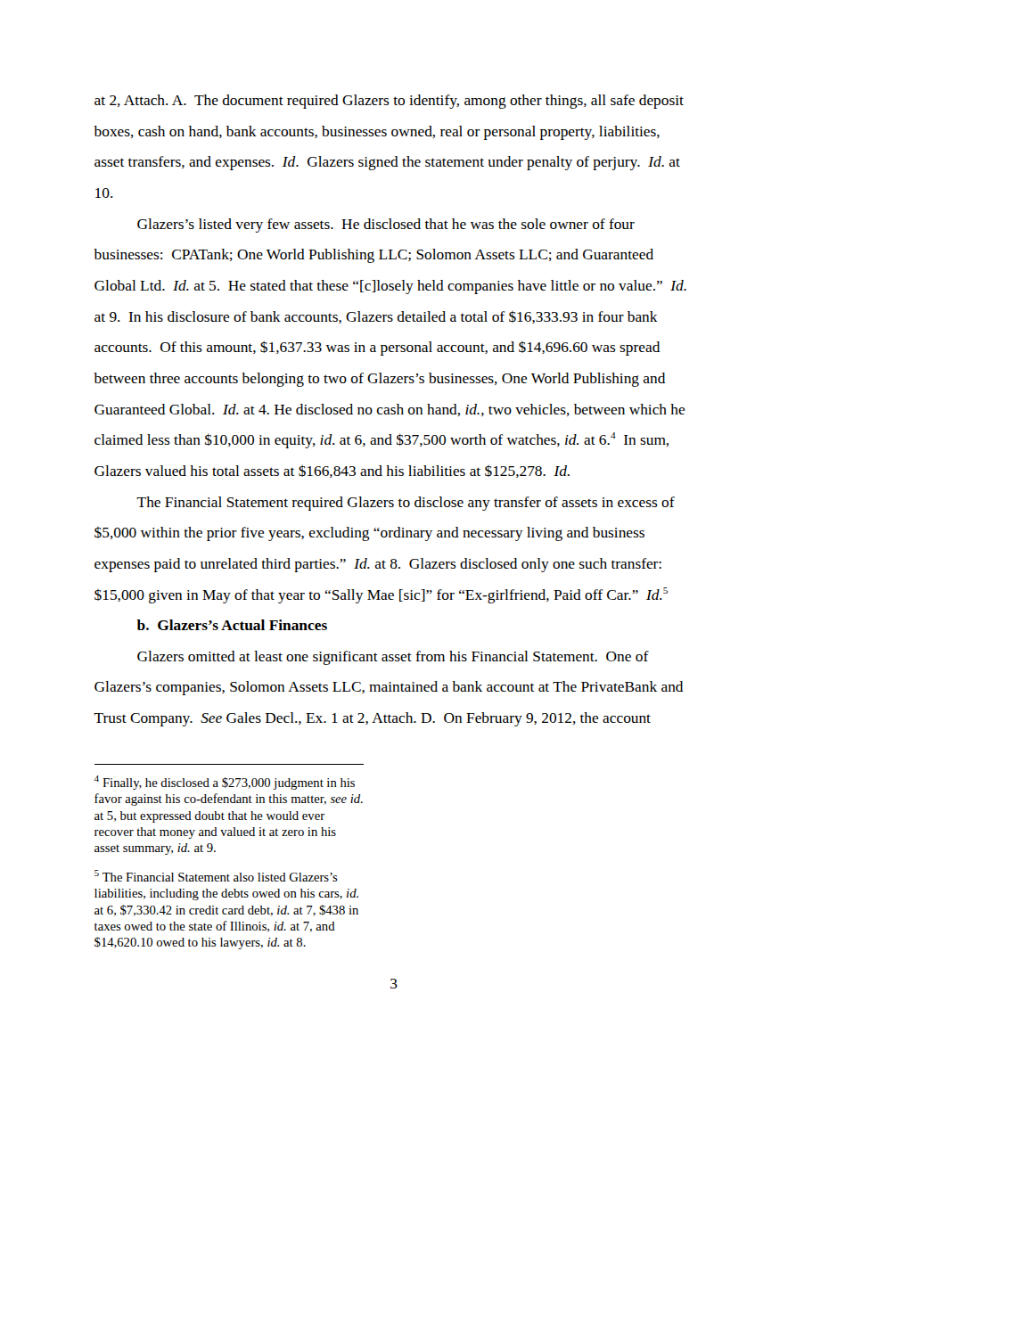at 2, Attach. A. The document required Glazers to identify, among other things, all safe deposit boxes, cash on hand, bank accounts, businesses owned, real or personal property, liabilities, asset transfers, and expenses. Id. Glazers signed the statement under penalty of perjury. Id. at 10.
Glazers’s listed very few assets. He disclosed that he was the sole owner of four businesses: CPATank; One World Publishing LLC; Solomon Assets LLC; and Guaranteed Global Ltd. Id. at 5. He stated that these “[c]losely held companies have little or no value.” Id. at 9. In his disclosure of bank accounts, Glazers detailed a total of $16,333.93 in four bank accounts. Of this amount, $1,637.33 was in a personal account, and $14,696.60 was spread between three accounts belonging to two of Glazers’s businesses, One World Publishing and Guaranteed Global. Id. at 4. He disclosed no cash on hand, id., two vehicles, between which he claimed less than $10,000 in equity, id. at 6, and $37,500 worth of watches, id. at 6.4 In sum, Glazers valued his total assets at $166,843 and his liabilities at $125,278. Id.
The Financial Statement required Glazers to disclose any transfer of assets in excess of $5,000 within the prior five years, excluding “ordinary and necessary living and business expenses paid to unrelated third parties.” Id. at 8. Glazers disclosed only one such transfer: $15,000 given in May of that year to “Sally Mae [sic]” for “Ex-girlfriend, Paid off Car.” Id.5
b. Glazers’s Actual Finances
Glazers omitted at least one significant asset from his Financial Statement. One of Glazers’s companies, Solomon Assets LLC, maintained a bank account at The PrivateBank and Trust Company. See Gales Decl., Ex. 1 at 2, Attach. D. On February 9, 2012, the account
4 Finally, he disclosed a $273,000 judgment in his favor against his co-defendant in this matter, see id. at 5, but expressed doubt that he would ever recover that money and valued it at zero in his asset summary, id. at 9.
5 The Financial Statement also listed Glazers’s liabilities, including the debts owed on his cars, id. at 6, $7,330.42 in credit card debt, id. at 7, $438 in taxes owed to the state of Illinois, id. at 7, and $14,620.10 owed to his lawyers, id. at 8.
3